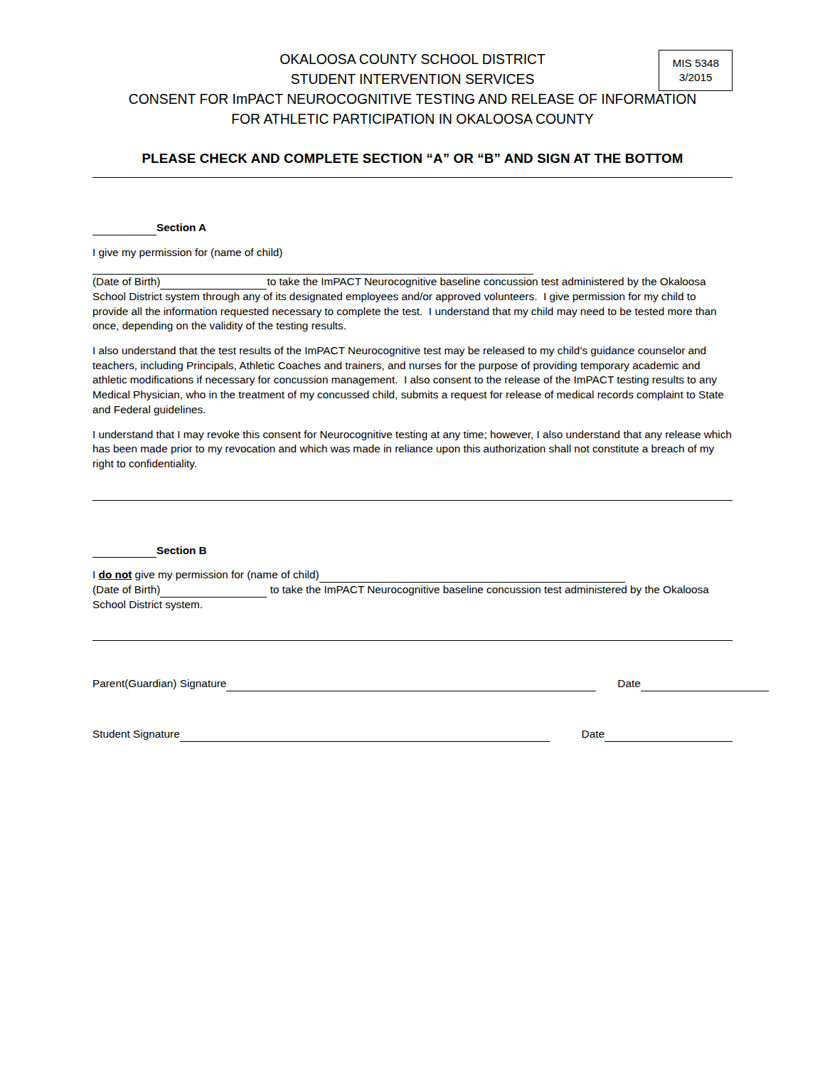MIS 5348
3/2015
OKALOOSA COUNTY SCHOOL DISTRICT
STUDENT INTERVENTION SERVICES
CONSENT FOR ImPACT NEUROCOGNITIVE TESTING AND RELEASE OF INFORMATION
FOR ATHLETIC PARTICIPATION IN OKALOOSA COUNTY
PLEASE CHECK AND COMPLETE SECTION “A” OR “B” AND SIGN AT THE BOTTOM
Section A
I give my permission for (name of child)
(Date of Birth) to take the ImPACT Neurocognitive baseline concussion test administered by the Okaloosa School District system through any of its designated employees and/or approved volunteers. I give permission for my child to provide all the information requested necessary to complete the test. I understand that my child may need to be tested more than once, depending on the validity of the testing results.
I also understand that the test results of the ImPACT Neurocognitive test may be released to my child’s guidance counselor and teachers, including Principals, Athletic Coaches and trainers, and nurses for the purpose of providing temporary academic and athletic modifications if necessary for concussion management. I also consent to the release of the ImPACT testing results to any Medical Physician, who in the treatment of my concussed child, submits a request for release of medical records complaint to State and Federal guidelines.
I understand that I may revoke this consent for Neurocognitive testing at any time; however, I also understand that any release which has been made prior to my revocation and which was made in reliance upon this authorization shall not constitute a breach of my right to confidentiality.
Section B
I do not give my permission for (name of child)
(Date of Birth) to take the ImPACT Neurocognitive baseline concussion test administered by the Okaloosa School District system.
Parent(Guardian) Signature
Date
Student Signature
Date